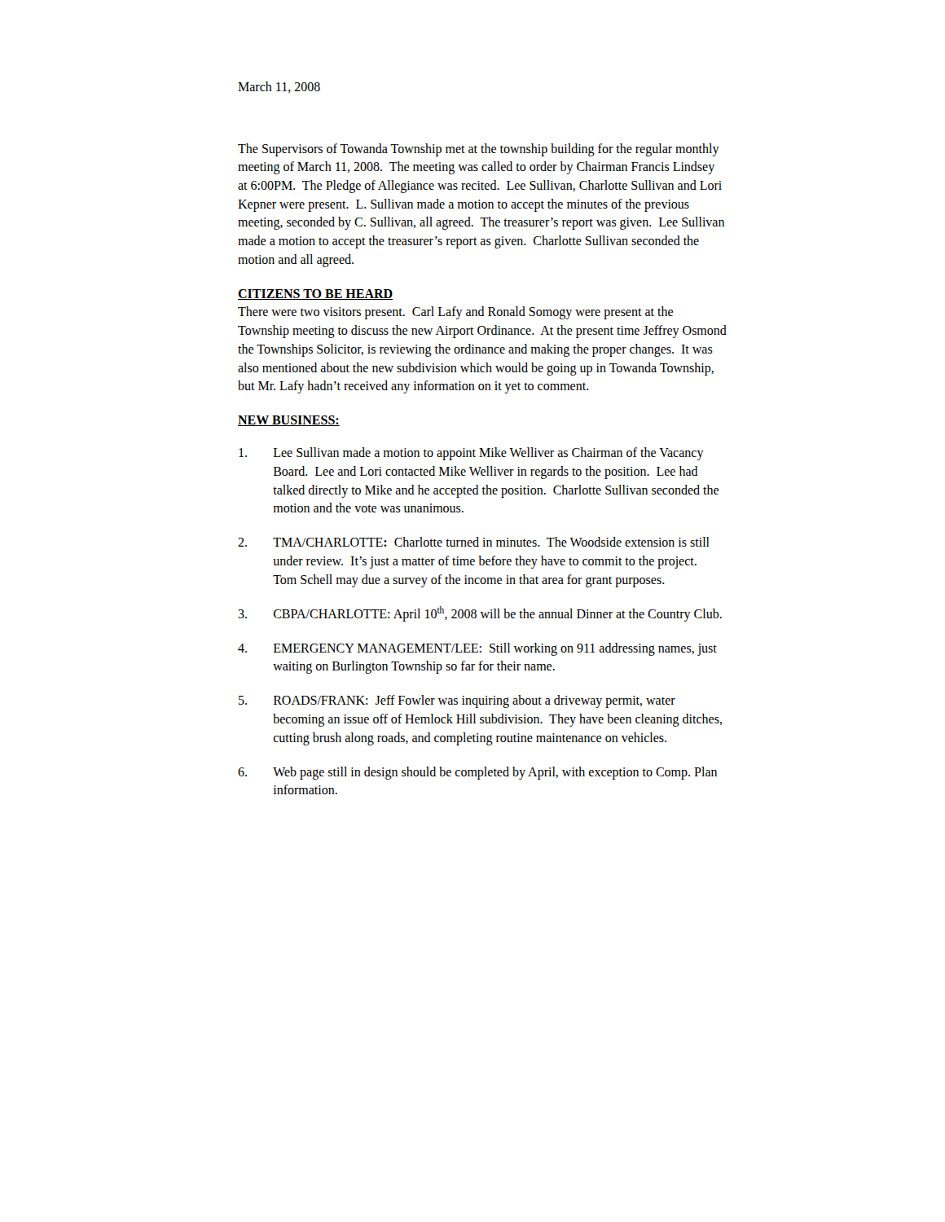March 11, 2008
The Supervisors of Towanda Township met at the township building for the regular monthly meeting of March 11, 2008. The meeting was called to order by Chairman Francis Lindsey at 6:00PM. The Pledge of Allegiance was recited. Lee Sullivan, Charlotte Sullivan and Lori Kepner were present. L. Sullivan made a motion to accept the minutes of the previous meeting, seconded by C. Sullivan, all agreed. The treasurer’s report was given. Lee Sullivan made a motion to accept the treasurer’s report as given. Charlotte Sullivan seconded the motion and all agreed.
CITIZENS TO BE HEARD
There were two visitors present. Carl Lafy and Ronald Somogy were present at the Township meeting to discuss the new Airport Ordinance. At the present time Jeffrey Osmond the Townships Solicitor, is reviewing the ordinance and making the proper changes. It was also mentioned about the new subdivision which would be going up in Towanda Township, but Mr. Lafy hadn’t received any information on it yet to comment.
NEW BUSINESS:
1. Lee Sullivan made a motion to appoint Mike Welliver as Chairman of the Vacancy Board. Lee and Lori contacted Mike Welliver in regards to the position. Lee had talked directly to Mike and he accepted the position. Charlotte Sullivan seconded the motion and the vote was unanimous.
2. TMA/CHARLOTTE: Charlotte turned in minutes. The Woodside extension is still under review. It’s just a matter of time before they have to commit to the project. Tom Schell may due a survey of the income in that area for grant purposes.
3. CBPA/CHARLOTTE: April 10th, 2008 will be the annual Dinner at the Country Club.
4. EMERGENCY MANAGEMENT/LEE: Still working on 911 addressing names, just waiting on Burlington Township so far for their name.
5. ROADS/FRANK: Jeff Fowler was inquiring about a driveway permit, water becoming an issue off of Hemlock Hill subdivision. They have been cleaning ditches, cutting brush along roads, and completing routine maintenance on vehicles.
6. Web page still in design should be completed by April, with exception to Comp. Plan information.